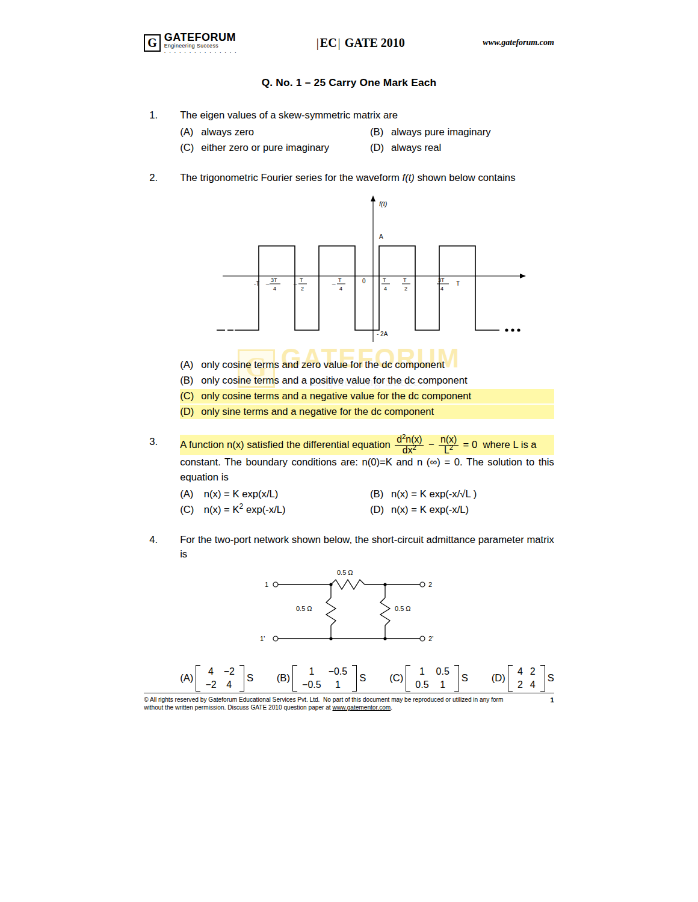G
GATEFORUM
Engineering Success
. . . . . . . . . . . . . . .
|EC| GATE 2010
www.gateforum.com
Q. No. 1 – 25 Carry One Mark Each
G
GATEFORUM
Engineering Success
The eigen values of a skew-symmetric matrix are
(A) always zero
(B) always pure imaginary
(C) either zero or pure imaginary
(D) always real
The trigonometric Fourier series for the waveform f(t) shown below contains
f(t) A - 2A -T _ 3T 4 _ T 2 _ T 4 0 T 4 T 2 3T 4 T
(A) only cosine terms and zero value for the dc component
(B) only cosine terms and a positive value for the dc component
(C) only cosine terms and a negative value for the dc component
(D) only sine terms and a negative for the dc component
A function n(x) satisfied the differential equation d2n(x) dx2 − n(x) L2 = 0 where L is a
constant. The boundary conditions are: n(0)=K and n (∞) = 0. The solution to this equation is
(A) n(x) = K exp(x/L)
(B) n(x) = K exp(-x/√L )
(C) n(x) = K2 exp(-x/L)
(D) n(x) = K exp(-x/L)
For the two-port network shown below, the short-circuit admittance parameter matrix is
1 2 1’ 2’ 0.5 Ω 0.5 Ω 0.5 Ω
(A)
| 4 | −2 |
| −2 | 4 |
S
(B)
| 1 | −0.5 |
| −0.5 | 1 |
S
(C)
| 1 | 0.5 |
| 0.5 | 1 |
S
(D)
| 4 | 2 |
| 2 | 4 |
S
© All rights reserved by Gateforum Educational Services Pvt. Ltd. No part of this document may be reproduced or utilized in any form without the written permission. Discuss GATE 2010 question paper at www.gatementor.com.
1